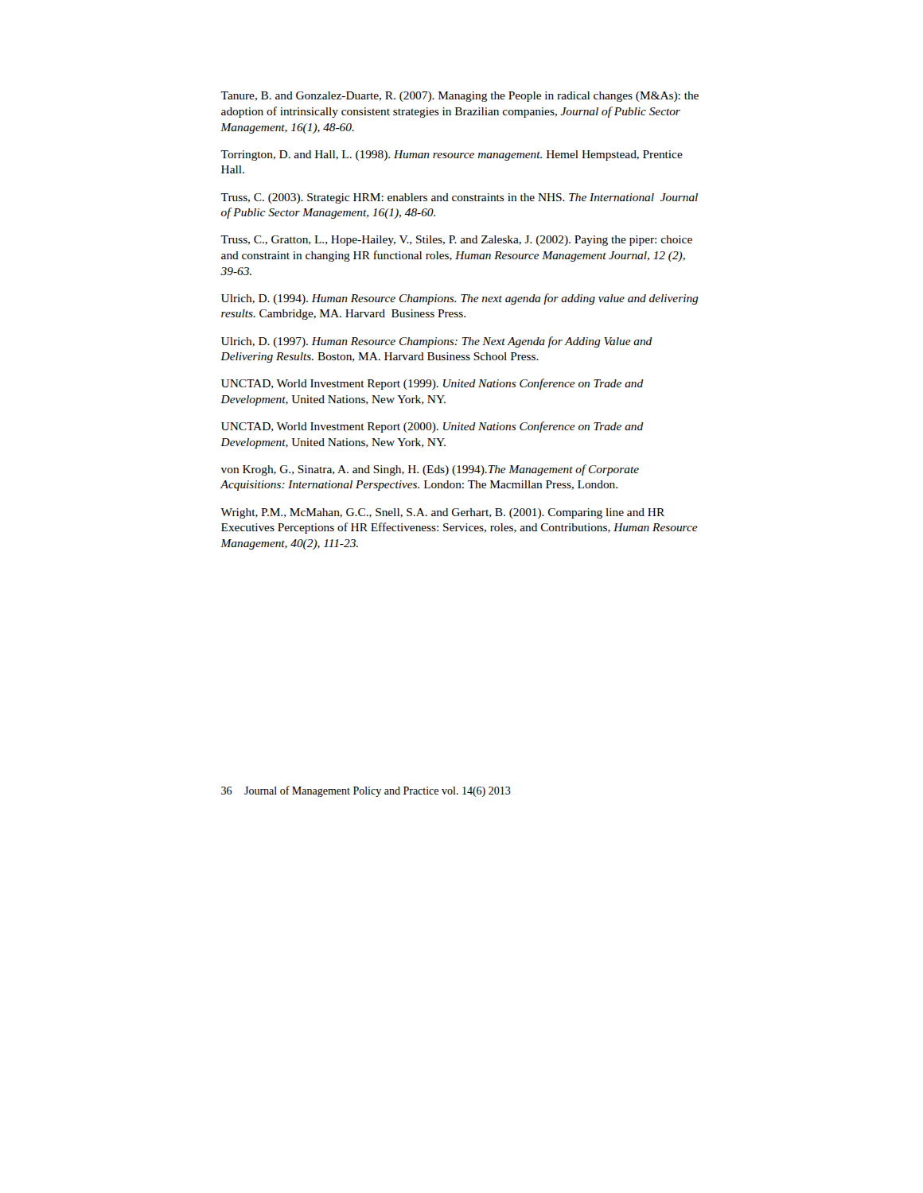Tanure, B. and Gonzalez-Duarte, R. (2007). Managing the People in radical changes (M&As): the adoption of intrinsically consistent strategies in Brazilian companies, Journal of Public Sector Management, 16(1), 48-60.
Torrington, D. and Hall, L. (1998). Human resource management. Hemel Hempstead, Prentice Hall.
Truss, C. (2003). Strategic HRM: enablers and constraints in the NHS. The International Journal of Public Sector Management, 16(1), 48-60.
Truss, C., Gratton, L., Hope-Hailey, V., Stiles, P. and Zaleska, J. (2002). Paying the piper: choice and constraint in changing HR functional roles, Human Resource Management Journal, 12 (2), 39-63.
Ulrich, D. (1994). Human Resource Champions. The next agenda for adding value and delivering results. Cambridge, MA. Harvard Business Press.
Ulrich, D. (1997). Human Resource Champions: The Next Agenda for Adding Value and Delivering Results. Boston, MA. Harvard Business School Press.
UNCTAD, World Investment Report (1999). United Nations Conference on Trade and Development, United Nations, New York, NY.
UNCTAD, World Investment Report (2000). United Nations Conference on Trade and Development, United Nations, New York, NY.
von Krogh, G., Sinatra, A. and Singh, H. (Eds) (1994).The Management of Corporate Acquisitions: International Perspectives. London: The Macmillan Press, London.
Wright, P.M., McMahan, G.C., Snell, S.A. and Gerhart, B. (2001). Comparing line and HR Executives Perceptions of HR Effectiveness: Services, roles, and Contributions, Human Resource Management, 40(2), 111-23.
36 Journal of Management Policy and Practice vol. 14(6) 2013